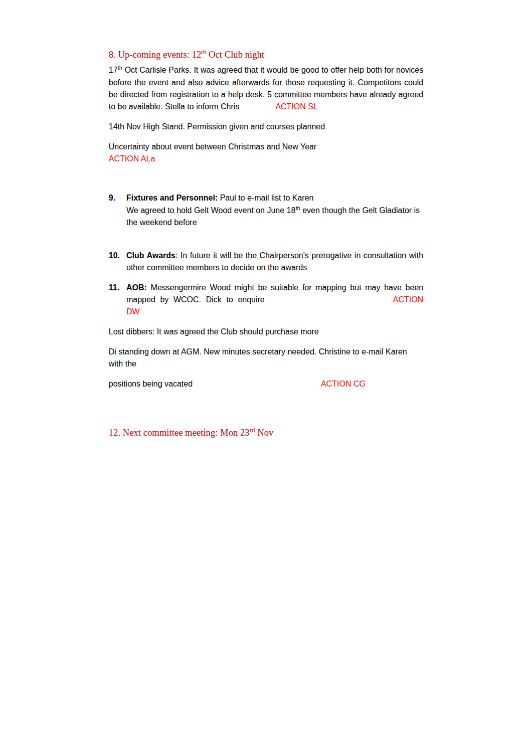8. Up-coming events: 12th Oct Club night
17th Oct Carlisle Parks. It was agreed that it would be good to offer help both for novices before the event and also advice afterwards for those requesting it. Competitors could be directed from registration to a help desk. 5 committee members have already agreed to be available. Stella to inform Chris ACTION SL
14th Nov High Stand. Permission given and courses planned
Uncertainty about event between Christmas and New Year ACTION ALa
9. Fixtures and Personnel: Paul to e-mail list to Karen
We agreed to hold Gelt Wood event on June 18th even though the Gelt Gladiator is the weekend before
10. Club Awards: In future it will be the Chairperson's prerogative in consultation with other committee members to decide on the awards
11. AOB: Messengermire Wood might be suitable for mapping but may have been mapped by WCOC. Dick to enquire ACTION DW
Lost dibbers: It was agreed the Club should purchase more
Di standing down at AGM. New minutes secretary needed. Christine to e-mail Karen with the
positions being vacated ACTION CG
12. Next committee meeting: Mon 23rd Nov